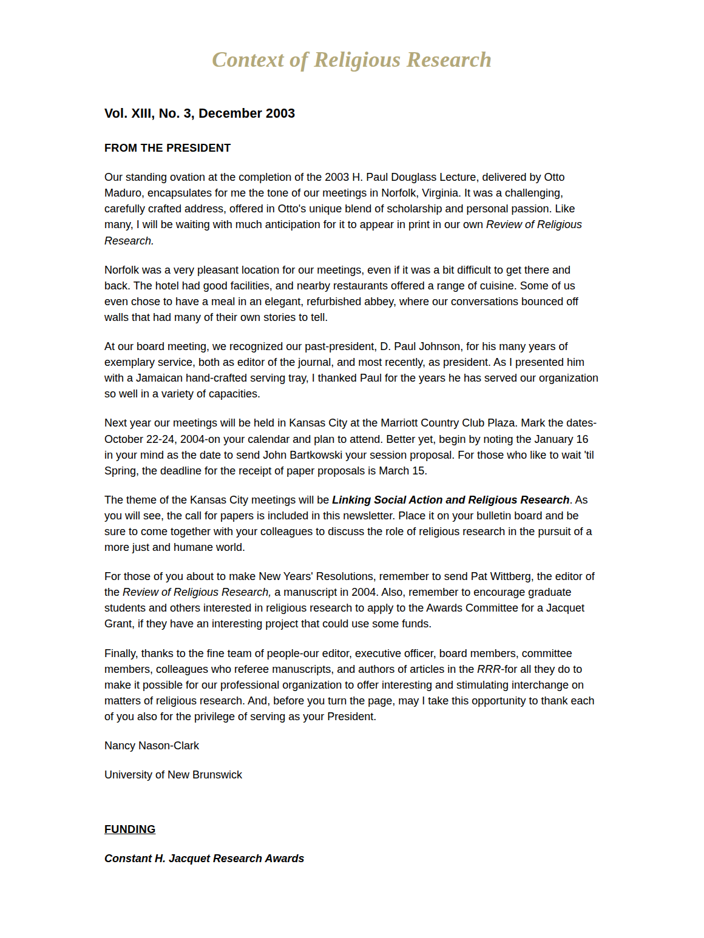Context of Religious Research
Vol. XIII, No. 3, December 2003
FROM THE PRESIDENT
Our standing ovation at the completion of the 2003 H. Paul Douglass Lecture, delivered by Otto Maduro, encapsulates for me the tone of our meetings in Norfolk, Virginia. It was a challenging, carefully crafted address, offered in Otto's unique blend of scholarship and personal passion. Like many, I will be waiting with much anticipation for it to appear in print in our own Review of Religious Research.
Norfolk was a very pleasant location for our meetings, even if it was a bit difficult to get there and back. The hotel had good facilities, and nearby restaurants offered a range of cuisine. Some of us even chose to have a meal in an elegant, refurbished abbey, where our conversations bounced off walls that had many of their own stories to tell.
At our board meeting, we recognized our past-president, D. Paul Johnson, for his many years of exemplary service, both as editor of the journal, and most recently, as president. As I presented him with a Jamaican hand-crafted serving tray, I thanked Paul for the years he has served our organization so well in a variety of capacities.
Next year our meetings will be held in Kansas City at the Marriott Country Club Plaza. Mark the dates-October 22-24, 2004-on your calendar and plan to attend. Better yet, begin by noting the January 16 in your mind as the date to send John Bartkowski your session proposal. For those who like to wait 'til Spring, the deadline for the receipt of paper proposals is March 15.
The theme of the Kansas City meetings will be Linking Social Action and Religious Research. As you will see, the call for papers is included in this newsletter. Place it on your bulletin board and be sure to come together with your colleagues to discuss the role of religious research in the pursuit of a more just and humane world.
For those of you about to make New Years' Resolutions, remember to send Pat Wittberg, the editor of the Review of Religious Research, a manuscript in 2004. Also, remember to encourage graduate students and others interested in religious research to apply to the Awards Committee for a Jacquet Grant, if they have an interesting project that could use some funds.
Finally, thanks to the fine team of people-our editor, executive officer, board members, committee members, colleagues who referee manuscripts, and authors of articles in the RRR-for all they do to make it possible for our professional organization to offer interesting and stimulating interchange on matters of religious research. And, before you turn the page, may I take this opportunity to thank each of you also for the privilege of serving as your President.
Nancy Nason-Clark
University of New Brunswick
FUNDING
Constant H. Jacquet Research Awards